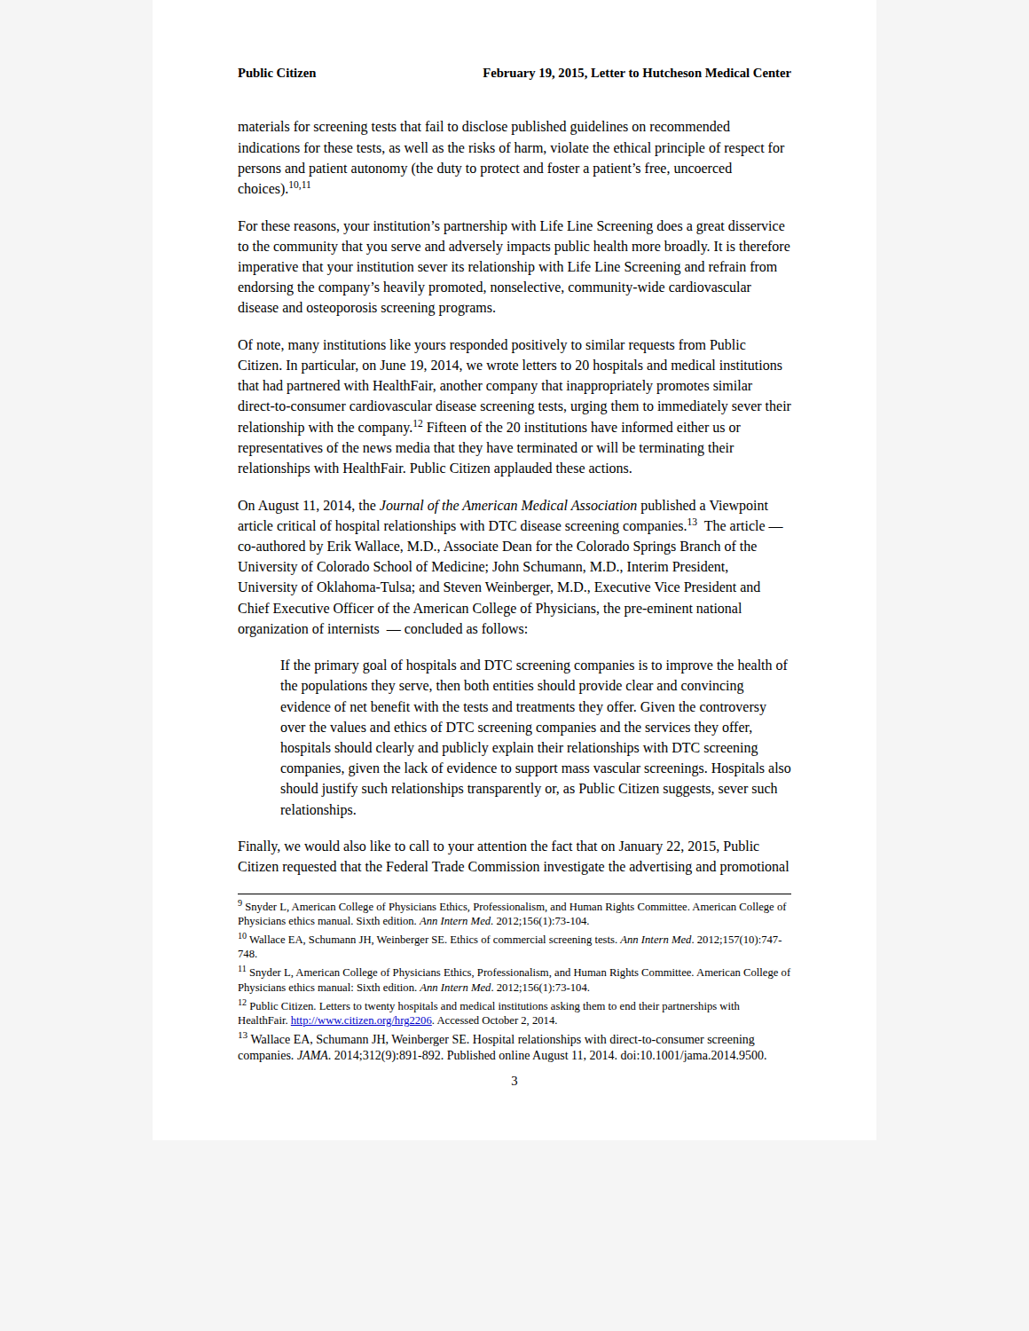Public Citizen
February 19, 2015, Letter to Hutcheson Medical Center
materials for screening tests that fail to disclose published guidelines on recommended indications for these tests, as well as the risks of harm, violate the ethical principle of respect for persons and patient autonomy (the duty to protect and foster a patient’s free, uncoerced choices).10,11
For these reasons, your institution’s partnership with Life Line Screening does a great disservice to the community that you serve and adversely impacts public health more broadly. It is therefore imperative that your institution sever its relationship with Life Line Screening and refrain from endorsing the company’s heavily promoted, nonselective, community-wide cardiovascular disease and osteoporosis screening programs.
Of note, many institutions like yours responded positively to similar requests from Public Citizen. In particular, on June 19, 2014, we wrote letters to 20 hospitals and medical institutions that had partnered with HealthFair, another company that inappropriately promotes similar direct-to-consumer cardiovascular disease screening tests, urging them to immediately sever their relationship with the company.12 Fifteen of the 20 institutions have informed either us or representatives of the news media that they have terminated or will be terminating their relationships with HealthFair. Public Citizen applauded these actions.
On August 11, 2014, the Journal of the American Medical Association published a Viewpoint article critical of hospital relationships with DTC disease screening companies.13 The article — co-authored by Erik Wallace, M.D., Associate Dean for the Colorado Springs Branch of the University of Colorado School of Medicine; John Schumann, M.D., Interim President, University of Oklahoma-Tulsa; and Steven Weinberger, M.D., Executive Vice President and Chief Executive Officer of the American College of Physicians, the pre-eminent national organization of internists — concluded as follows:
If the primary goal of hospitals and DTC screening companies is to improve the health of the populations they serve, then both entities should provide clear and convincing evidence of net benefit with the tests and treatments they offer. Given the controversy over the values and ethics of DTC screening companies and the services they offer, hospitals should clearly and publicly explain their relationships with DTC screening companies, given the lack of evidence to support mass vascular screenings. Hospitals also should justify such relationships transparently or, as Public Citizen suggests, sever such relationships.
Finally, we would also like to call to your attention the fact that on January 22, 2015, Public Citizen requested that the Federal Trade Commission investigate the advertising and promotional
9 Snyder L, American College of Physicians Ethics, Professionalism, and Human Rights Committee. American College of Physicians ethics manual. Sixth edition. Ann Intern Med. 2012;156(1):73-104.
10 Wallace EA, Schumann JH, Weinberger SE. Ethics of commercial screening tests. Ann Intern Med. 2012;157(10):747-748.
11 Snyder L, American College of Physicians Ethics, Professionalism, and Human Rights Committee. American College of Physicians ethics manual: Sixth edition. Ann Intern Med. 2012;156(1):73-104.
12 Public Citizen. Letters to twenty hospitals and medical institutions asking them to end their partnerships with HealthFair. http://www.citizen.org/hrg2206. Accessed October 2, 2014.
13 Wallace EA, Schumann JH, Weinberger SE. Hospital relationships with direct-to-consumer screening companies. JAMA. 2014;312(9):891-892. Published online August 11, 2014. doi:10.1001/jama.2014.9500.
3